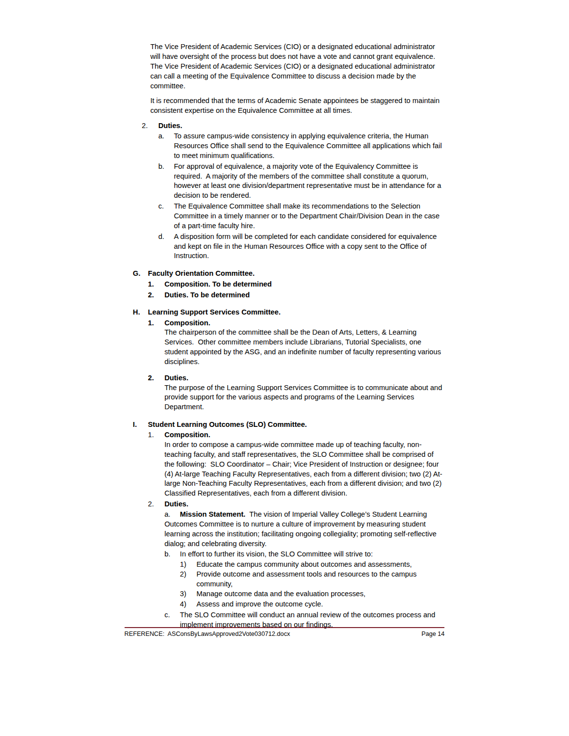The Vice President of Academic Services (CIO) or a designated educational administrator will have oversight of the process but does not have a vote and cannot grant equivalence. The Vice President of Academic Services (CIO) or a designated educational administrator can call a meeting of the Equivalence Committee to discuss a decision made by the committee.
It is recommended that the terms of Academic Senate appointees be staggered to maintain consistent expertise on the Equivalence Committee at all times.
2. Duties.
a. To assure campus-wide consistency in applying equivalence criteria, the Human Resources Office shall send to the Equivalence Committee all applications which fail to meet minimum qualifications.
b. For approval of equivalence, a majority vote of the Equivalency Committee is required. A majority of the members of the committee shall constitute a quorum, however at least one division/department representative must be in attendance for a decision to be rendered.
c. The Equivalence Committee shall make its recommendations to the Selection Committee in a timely manner or to the Department Chair/Division Dean in the case of a part-time faculty hire.
d. A disposition form will be completed for each candidate considered for equivalence and kept on file in the Human Resources Office with a copy sent to the Office of Instruction.
G. Faculty Orientation Committee.
1. Composition. To be determined
2. Duties. To be determined
H. Learning Support Services Committee.
1. Composition.
The chairperson of the committee shall be the Dean of Arts, Letters, & Learning Services. Other committee members include Librarians, Tutorial Specialists, one student appointed by the ASG, and an indefinite number of faculty representing various disciplines.
2. Duties.
The purpose of the Learning Support Services Committee is to communicate about and provide support for the various aspects and programs of the Learning Services Department.
I. Student Learning Outcomes (SLO) Committee.
1. Composition.
In order to compose a campus-wide committee made up of teaching faculty, non- teaching faculty, and staff representatives, the SLO Committee shall be comprised of the following: SLO Coordinator – Chair; Vice President of Instruction or designee; four (4) At-large Teaching Faculty Representatives, each from a different division; two (2) At-large Non-Teaching Faculty Representatives, each from a different division; and two (2) Classified Representatives, each from a different division.
2. Duties.
a. Mission Statement. The vision of Imperial Valley College’s Student Learning Outcomes Committee is to nurture a culture of improvement by measuring student learning across the institution; facilitating ongoing collegiality; promoting self-reflective dialog; and celebrating diversity.
b. In effort to further its vision, the SLO Committee will strive to:
1) Educate the campus community about outcomes and assessments,
2) Provide outcome and assessment tools and resources to the campus community,
3) Manage outcome data and the evaluation processes,
4) Assess and improve the outcome cycle.
c. The SLO Committee will conduct an annual review of the outcomes process and implement improvements based on our findings.
REFERENCE: ASConsByLawsApproved2Vote030712.docx
Page 14